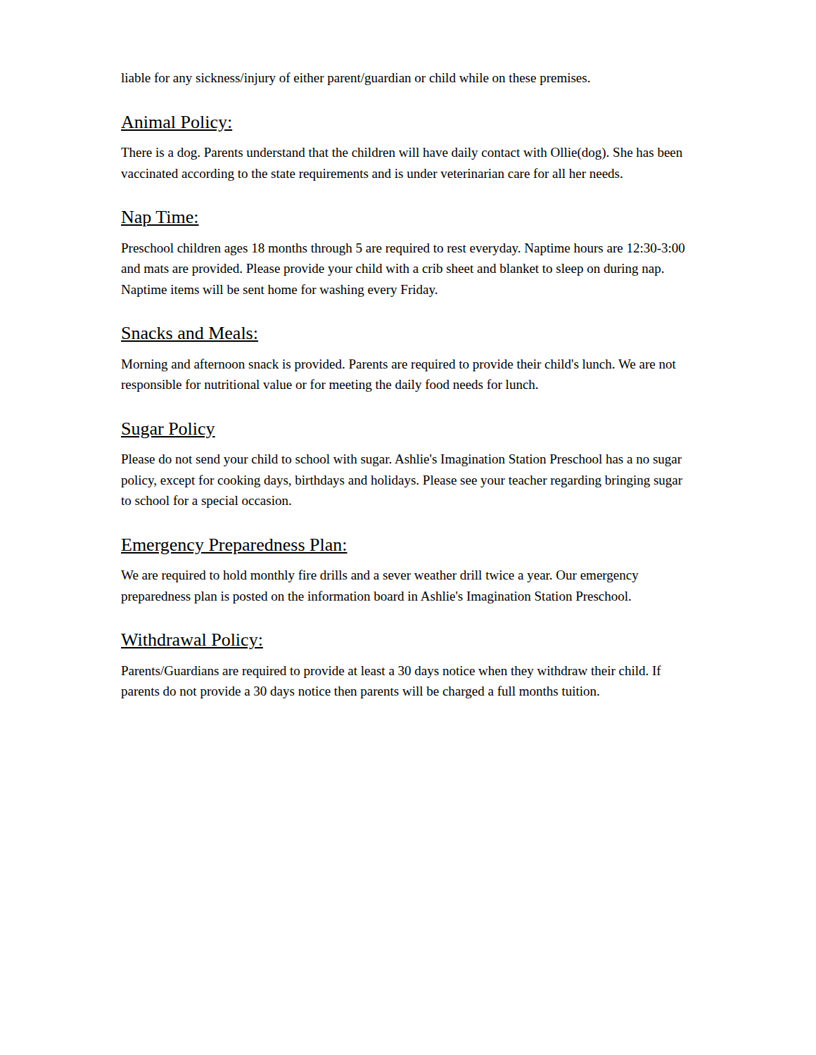liable for any sickness/injury of either parent/guardian or child while on these premises.
Animal Policy:
There is a dog. Parents understand that the children will have daily contact with Ollie(dog). She has been vaccinated according to the state requirements and is under veterinarian care for all her needs.
Nap Time:
Preschool children ages 18 months through 5 are required to rest everyday. Naptime hours are 12:30-3:00 and mats are provided. Please provide your child with a crib sheet and blanket to sleep on during nap. Naptime items will be sent home for washing every Friday.
Snacks and Meals:
Morning and afternoon snack is provided. Parents are required to provide their child's lunch. We are not responsible for nutritional value or for meeting the daily food needs for lunch.
Sugar Policy
Please do not send your child to school with sugar. Ashlie's Imagination Station Preschool has a no sugar policy, except for cooking days, birthdays and holidays. Please see your teacher regarding bringing sugar to school for a special occasion.
Emergency Preparedness Plan:
We are required to hold monthly fire drills and a sever weather drill twice a year. Our emergency preparedness plan is posted on the information board in Ashlie's Imagination Station Preschool.
Withdrawal Policy:
Parents/Guardians are required to provide at least a 30 days notice when they withdraw their child. If parents do not provide a 30 days notice then parents will be charged a full months tuition.